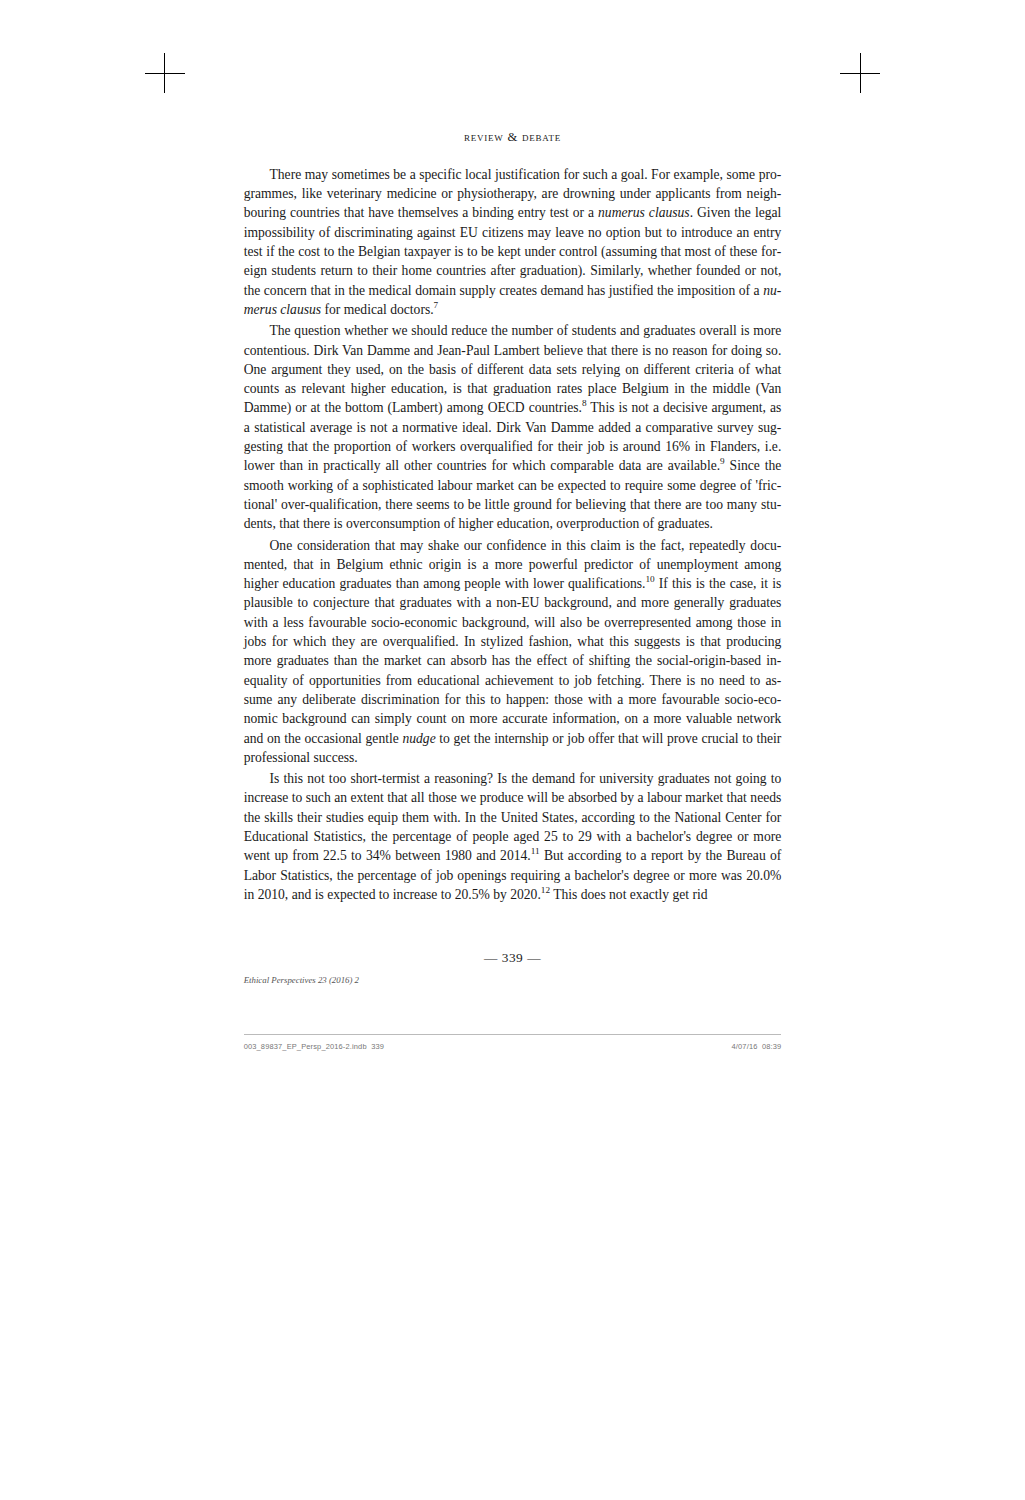review & debate
There may sometimes be a specific local justification for such a goal. For example, some programmes, like veterinary medicine or physiotherapy, are drowning under applicants from neighbouring countries that have themselves a binding entry test or a numerus clausus. Given the legal impossibility of discriminating against EU citizens may leave no option but to introduce an entry test if the cost to the Belgian taxpayer is to be kept under control (assuming that most of these foreign students return to their home countries after graduation). Similarly, whether founded or not, the concern that in the medical domain supply creates demand has justified the imposition of a numerus clausus for medical doctors.7
The question whether we should reduce the number of students and graduates overall is more contentious. Dirk Van Damme and Jean-Paul Lambert believe that there is no reason for doing so. One argument they used, on the basis of different data sets relying on different criteria of what counts as relevant higher education, is that graduation rates place Belgium in the middle (Van Damme) or at the bottom (Lambert) among OECD countries.8 This is not a decisive argument, as a statistical average is not a normative ideal. Dirk Van Damme added a comparative survey suggesting that the proportion of workers overqualified for their job is around 16% in Flanders, i.e. lower than in practically all other countries for which comparable data are available.9 Since the smooth working of a sophisticated labour market can be expected to require some degree of 'frictional' over-qualification, there seems to be little ground for believing that there are too many students, that there is overconsumption of higher education, overproduction of graduates.
One consideration that may shake our confidence in this claim is the fact, repeatedly documented, that in Belgium ethnic origin is a more powerful predictor of unemployment among higher education graduates than among people with lower qualifications.10 If this is the case, it is plausible to conjecture that graduates with a non-EU background, and more generally graduates with a less favourable socio-economic background, will also be overrepresented among those in jobs for which they are overqualified. In stylized fashion, what this suggests is that producing more graduates than the market can absorb has the effect of shifting the social-origin-based inequality of opportunities from educational achievement to job fetching. There is no need to assume any deliberate discrimination for this to happen: those with a more favourable socio-economic background can simply count on more accurate information, on a more valuable network and on the occasional gentle nudge to get the internship or job offer that will prove crucial to their professional success.
Is this not too short-termist a reasoning? Is the demand for university graduates not going to increase to such an extent that all those we produce will be absorbed by a labour market that needs the skills their studies equip them with. In the United States, according to the National Center for Educational Statistics, the percentage of people aged 25 to 29 with a bachelor's degree or more went up from 22.5 to 34% between 1980 and 2014.11 But according to a report by the Bureau of Labor Statistics, the percentage of job openings requiring a bachelor's degree or more was 20.0% in 2010, and is expected to increase to 20.5% by 2020.12 This does not exactly get rid
— 339 —
Ethical Perspectives 23 (2016) 2
003_89837_EP_Persp_2016-2.indb 339 4/07/16 08:39